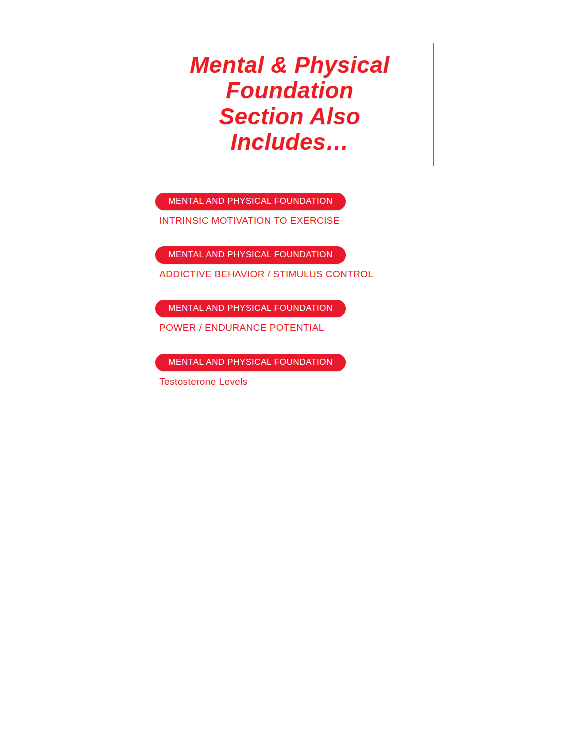Mental & Physical Foundation
Section Also Includes…
Mental and Physical Foundation
Intrinsic Motivation to Exercise
Mental and Physical Foundation
Addictive Behavior / Stimulus Control
Mental and Physical Foundation
Power / Endurance Potential
Mental and Physical Foundation
Testosterone Levels